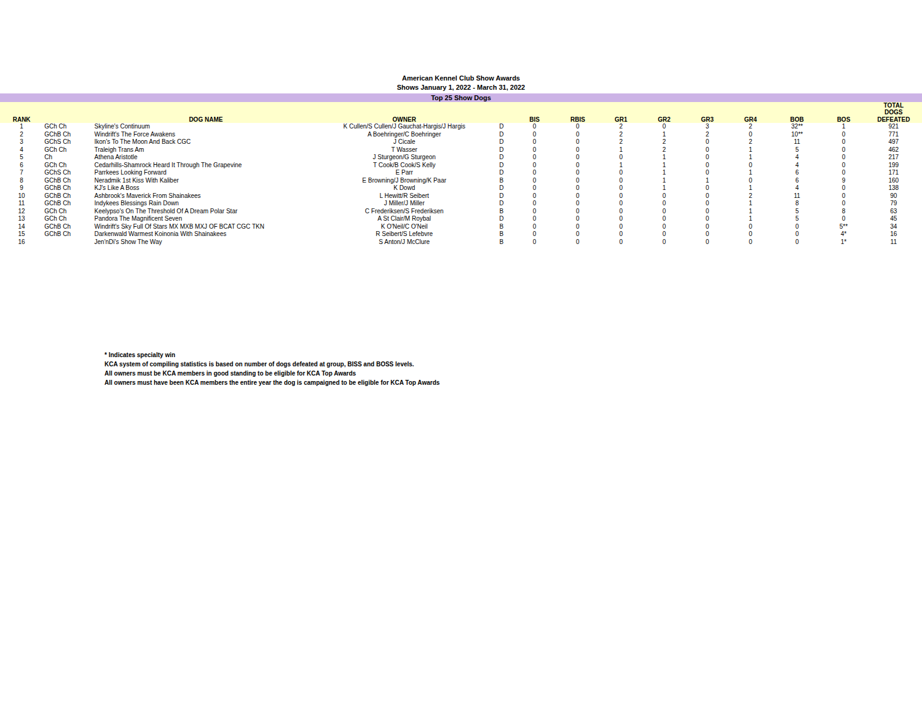American Kennel Club Show Awards
Shows January 1, 2022 - March 31, 2022
Top 25 Show Dogs
| RANK | | DOG NAME | OWNER | | BIS | RBIS | GR1 | GR2 | GR3 | GR4 | BOB | BOS | TOTAL DOGS DEFEATED |
| --- | --- | --- | --- | --- | --- | --- | --- | --- | --- | --- | --- | --- | --- |
| 1 | GCh Ch | Skyline's Continuum | K Cullen/S Cullen/J Gauchat-Hargis/J Hargis | D | 0 | 0 | 2 | 0 | 3 | 2 | 32** | 1 | 921 |
| 2 | GChB Ch | Windrift's The Force Awakens | A Boehringer/C Boehringer | D | 0 | 0 | 2 | 1 | 2 | 0 | 10** | 0 | 771 |
| 3 | GChS Ch | Ikon's To The Moon And Back CGC | J Cicale | D | 0 | 0 | 2 | 2 | 0 | 2 | 11 | 0 | 497 |
| 4 | GCh Ch | Traleigh Trans Am | T Wasser | D | 0 | 0 | 1 | 2 | 0 | 1 | 5 | 0 | 462 |
| 5 | Ch | Athena Aristotle | J Sturgeon/G Sturgeon | D | 0 | 0 | 0 | 1 | 0 | 1 | 4 | 0 | 217 |
| 6 | GCh Ch | Cedarhills-Shamrock Heard It Through The Grapevine | T Cook/B Cook/S Kelly | D | 0 | 0 | 1 | 1 | 0 | 0 | 4 | 0 | 199 |
| 7 | GChS Ch | Parrkees Looking Forward | E Parr | D | 0 | 0 | 0 | 1 | 0 | 1 | 6 | 0 | 171 |
| 8 | GChB Ch | Neradmik 1st Kiss With Kaliber | E Browning/J Browning/K Paar | B | 0 | 0 | 0 | 1 | 1 | 0 | 6 | 9 | 160 |
| 9 | GChB Ch | KJ's Like A Boss | K Dowd | D | 0 | 0 | 0 | 1 | 0 | 1 | 4 | 0 | 138 |
| 10 | GChB Ch | Ashbrook's Maverick From Shainakees | L Hewitt/R Seibert | D | 0 | 0 | 0 | 0 | 0 | 2 | 11 | 0 | 90 |
| 11 | GChB Ch | Indykees Blessings Rain Down | J Miller/J Miller | D | 0 | 0 | 0 | 0 | 0 | 1 | 8 | 0 | 79 |
| 12 | GCh Ch | Keelypso's On The Threshold Of A Dream Polar Star | C Frederiksen/S Frederiksen | B | 0 | 0 | 0 | 0 | 0 | 1 | 5 | 8 | 63 |
| 13 | GCh Ch | Pandora The Magnificent Seven | A St Clair/M Roybal | D | 0 | 0 | 0 | 0 | 0 | 1 | 5 | 0 | 45 |
| 14 | GChB Ch | Windrift's Sky Full Of Stars MX MXB MXJ OF BCAT CGC TKN | K O'Neil/C O'Neil | B | 0 | 0 | 0 | 0 | 0 | 0 | 0 | 5** | 34 |
| 15 | GChB Ch | Darkenwald Warmest Koinonia With Shainakees | R Seibert/S Lefebvre | B | 0 | 0 | 0 | 0 | 0 | 0 | 0 | 4* | 16 |
| 16 | | Jen'nDi's Show The Way | S Anton/J McClure | B | 0 | 0 | 0 | 0 | 0 | 0 | 0 | 1* | 11 |
* Indicates specialty win
KCA system of compiling statistics is based on number of dogs defeated at group, BISS and BOSS levels.
All owners must be KCA members in good standing to be eligible for KCA Top Awards
All owners must have been KCA members the entire year the dog is campaigned to be eligible for KCA Top Awards